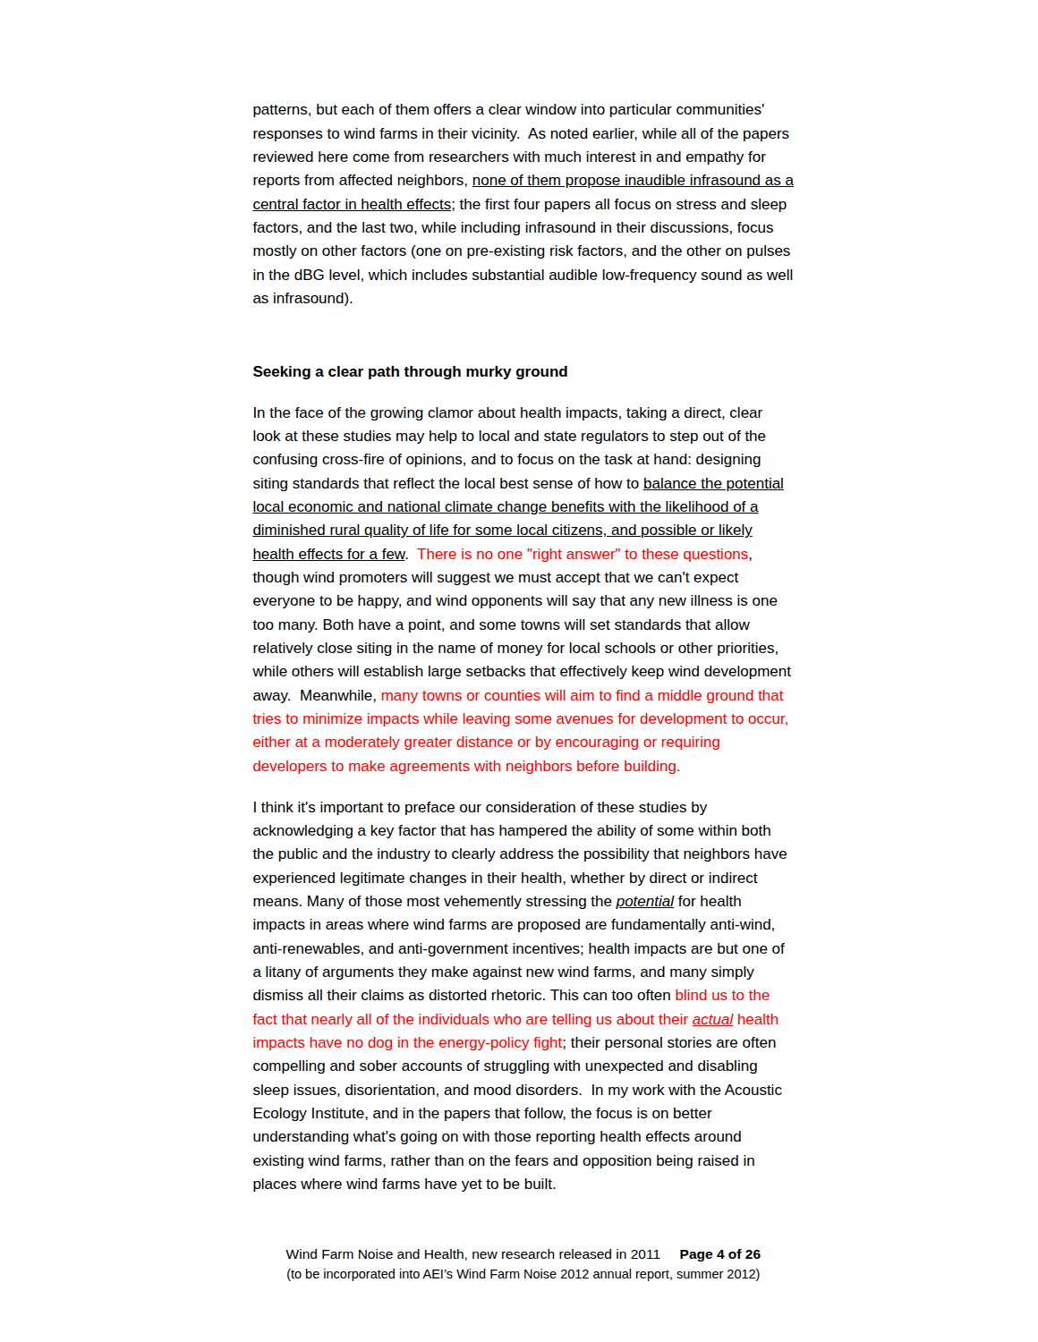patterns, but each of them offers a clear window into particular communities' responses to wind farms in their vicinity. As noted earlier, while all of the papers reviewed here come from researchers with much interest in and empathy for reports from affected neighbors, none of them propose inaudible infrasound as a central factor in health effects; the first four papers all focus on stress and sleep factors, and the last two, while including infrasound in their discussions, focus mostly on other factors (one on pre-existing risk factors, and the other on pulses in the dBG level, which includes substantial audible low-frequency sound as well as infrasound).
Seeking a clear path through murky ground
In the face of the growing clamor about health impacts, taking a direct, clear look at these studies may help to local and state regulators to step out of the confusing cross-fire of opinions, and to focus on the task at hand: designing siting standards that reflect the local best sense of how to balance the potential local economic and national climate change benefits with the likelihood of a diminished rural quality of life for some local citizens, and possible or likely health effects for a few. There is no one "right answer" to these questions, though wind promoters will suggest we must accept that we can't expect everyone to be happy, and wind opponents will say that any new illness is one too many. Both have a point, and some towns will set standards that allow relatively close siting in the name of money for local schools or other priorities, while others will establish large setbacks that effectively keep wind development away. Meanwhile, many towns or counties will aim to find a middle ground that tries to minimize impacts while leaving some avenues for development to occur, either at a moderately greater distance or by encouraging or requiring developers to make agreements with neighbors before building.
I think it's important to preface our consideration of these studies by acknowledging a key factor that has hampered the ability of some within both the public and the industry to clearly address the possibility that neighbors have experienced legitimate changes in their health, whether by direct or indirect means. Many of those most vehemently stressing the potential for health impacts in areas where wind farms are proposed are fundamentally anti-wind, anti-renewables, and anti-government incentives; health impacts are but one of a litany of arguments they make against new wind farms, and many simply dismiss all their claims as distorted rhetoric. This can too often blind us to the fact that nearly all of the individuals who are telling us about their actual health impacts have no dog in the energy-policy fight; their personal stories are often compelling and sober accounts of struggling with unexpected and disabling sleep issues, disorientation, and mood disorders. In my work with the Acoustic Ecology Institute, and in the papers that follow, the focus is on better understanding what's going on with those reporting health effects around existing wind farms, rather than on the fears and opposition being raised in places where wind farms have yet to be built.
Wind Farm Noise and Health, new research released in 2011 Page 4 of 26 (to be incorporated into AEI’s Wind Farm Noise 2012 annual report, summer 2012)